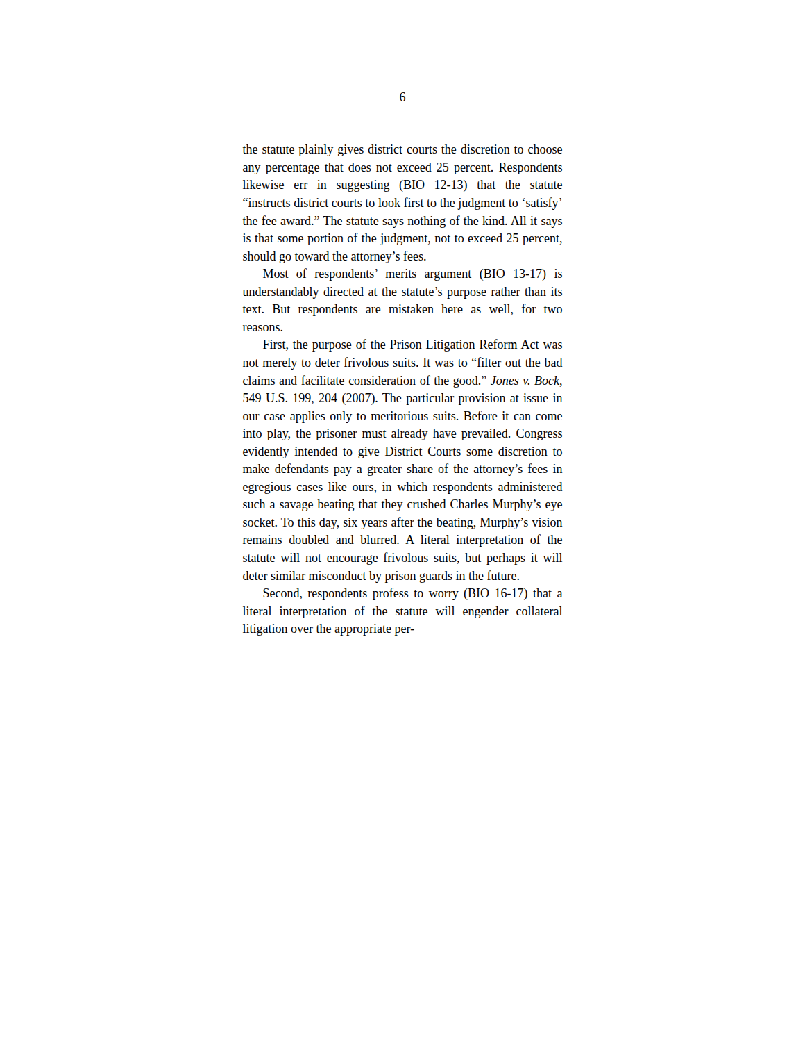6
the statute plainly gives district courts the discretion to choose any percentage that does not exceed 25 percent. Respondents likewise err in suggesting (BIO 12-13) that the statute “instructs district courts to look first to the judgment to ‘satisfy’ the fee award.” The statute says nothing of the kind. All it says is that some portion of the judgment, not to exceed 25 percent, should go toward the attorney’s fees.
Most of respondents’ merits argument (BIO 13-17) is understandably directed at the statute’s purpose rather than its text. But respondents are mistaken here as well, for two reasons.
First, the purpose of the Prison Litigation Reform Act was not merely to deter frivolous suits. It was to “filter out the bad claims and facilitate consideration of the good.” Jones v. Bock, 549 U.S. 199, 204 (2007). The particular provision at issue in our case applies only to meritorious suits. Before it can come into play, the prisoner must already have prevailed. Congress evidently intended to give District Courts some discretion to make defendants pay a greater share of the attorney’s fees in egregious cases like ours, in which respondents administered such a savage beating that they crushed Charles Murphy’s eye socket. To this day, six years after the beating, Murphy’s vision remains doubled and blurred. A literal interpretation of the statute will not encourage frivolous suits, but perhaps it will deter similar misconduct by prison guards in the future.
Second, respondents profess to worry (BIO 16-17) that a literal interpretation of the statute will engender collateral litigation over the appropriate per-